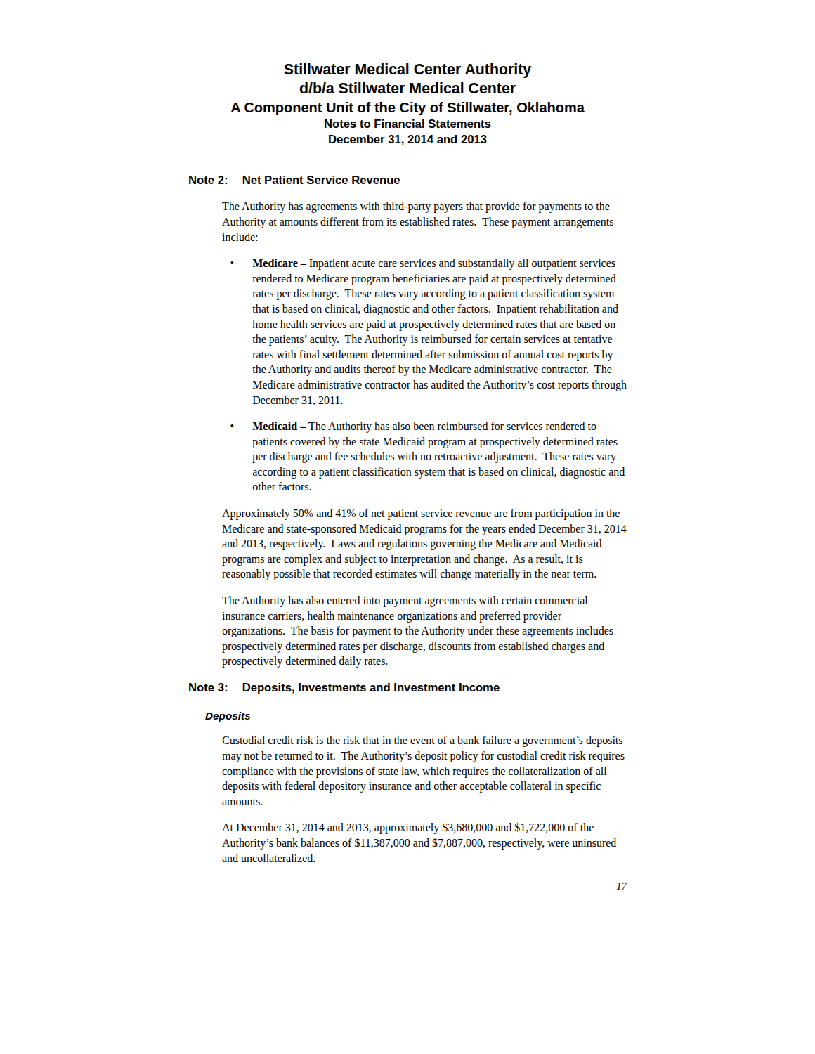Stillwater Medical Center Authority
d/b/a Stillwater Medical Center
A Component Unit of the City of Stillwater, Oklahoma
Notes to Financial Statements
December 31, 2014 and 2013
Note 2: Net Patient Service Revenue
The Authority has agreements with third-party payers that provide for payments to the Authority at amounts different from its established rates. These payment arrangements include:
Medicare – Inpatient acute care services and substantially all outpatient services rendered to Medicare program beneficiaries are paid at prospectively determined rates per discharge. These rates vary according to a patient classification system that is based on clinical, diagnostic and other factors. Inpatient rehabilitation and home health services are paid at prospectively determined rates that are based on the patients’ acuity. The Authority is reimbursed for certain services at tentative rates with final settlement determined after submission of annual cost reports by the Authority and audits thereof by the Medicare administrative contractor. The Medicare administrative contractor has audited the Authority’s cost reports through December 31, 2011.
Medicaid – The Authority has also been reimbursed for services rendered to patients covered by the state Medicaid program at prospectively determined rates per discharge and fee schedules with no retroactive adjustment. These rates vary according to a patient classification system that is based on clinical, diagnostic and other factors.
Approximately 50% and 41% of net patient service revenue are from participation in the Medicare and state-sponsored Medicaid programs for the years ended December 31, 2014 and 2013, respectively. Laws and regulations governing the Medicare and Medicaid programs are complex and subject to interpretation and change. As a result, it is reasonably possible that recorded estimates will change materially in the near term.
The Authority has also entered into payment agreements with certain commercial insurance carriers, health maintenance organizations and preferred provider organizations. The basis for payment to the Authority under these agreements includes prospectively determined rates per discharge, discounts from established charges and prospectively determined daily rates.
Note 3: Deposits, Investments and Investment Income
Deposits
Custodial credit risk is the risk that in the event of a bank failure a government’s deposits may not be returned to it. The Authority’s deposit policy for custodial credit risk requires compliance with the provisions of state law, which requires the collateralization of all deposits with federal depository insurance and other acceptable collateral in specific amounts.
At December 31, 2014 and 2013, approximately $3,680,000 and $1,722,000 of the Authority’s bank balances of $11,387,000 and $7,887,000, respectively, were uninsured and uncollateralized.
17